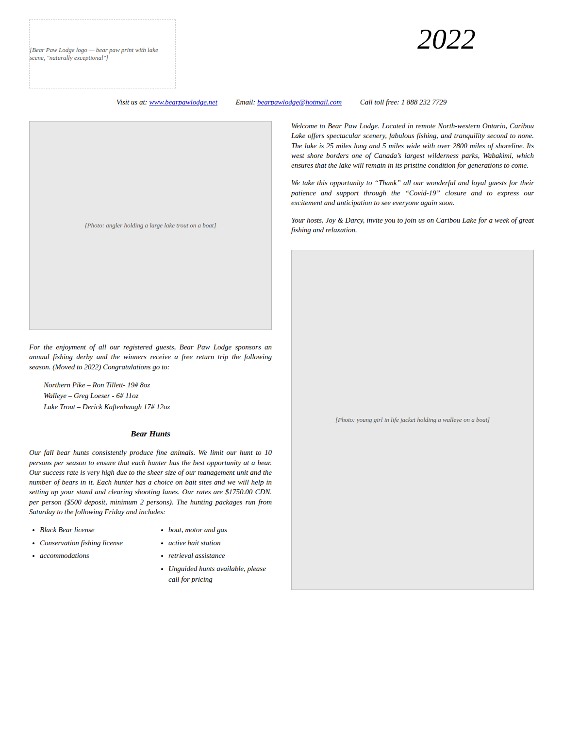[Bear Paw Lodge logo — bear paw print with lake scene, "naturally exceptional"]
2022
Visit us at: www.bearpawlodge.net Email: bearpawlodge@hotmail.com Call toll free: 1 888 232 7729
[Photo: angler holding a large lake trout on a boat]
For the enjoyment of all our registered guests, Bear Paw Lodge sponsors an annual fishing derby and the winners receive a free return trip the following season. (Moved to 2022) Congratulations go to:
Northern Pike – Ron Tillett- 19# 8oz
Walleye – Greg Loeser - 6# 11oz
Lake Trout – Derick Kaftenbaugh 17# 12oz
Bear Hunts
Our fall bear hunts consistently produce fine animals. We limit our hunt to 10 persons per season to ensure that each hunter has the best opportunity at a bear. Our success rate is very high due to the sheer size of our management unit and the number of bears in it. Each hunter has a choice on bait sites and we will help in setting up your stand and clearing shooting lanes. Our rates are $1750.00 CDN. per person ($500 deposit, minimum 2 persons). The hunting packages run from Saturday to the following Friday and includes:
Black Bear license
Conservation fishing license
accommodations
boat, motor and gas
active bait station
retrieval assistance
Unguided hunts available, please call for pricing
Welcome to Bear Paw Lodge. Located in remote North-western Ontario, Caribou Lake offers spectacular scenery, fabulous fishing, and tranquility second to none. The lake is 25 miles long and 5 miles wide with over 2800 miles of shoreline. Its west shore borders one of Canada’s largest wilderness parks, Wabakimi, which ensures that the lake will remain in its pristine condition for generations to come.
We take this opportunity to “Thank” all our wonderful and loyal guests for their patience and support through the “Covid-19” closure and to express our excitement and anticipation to see everyone again soon.
Your hosts, Joy & Darcy, invite you to join us on Caribou Lake for a week of great fishing and relaxation.
[Photo: young girl in life jacket holding a walleye on a boat]